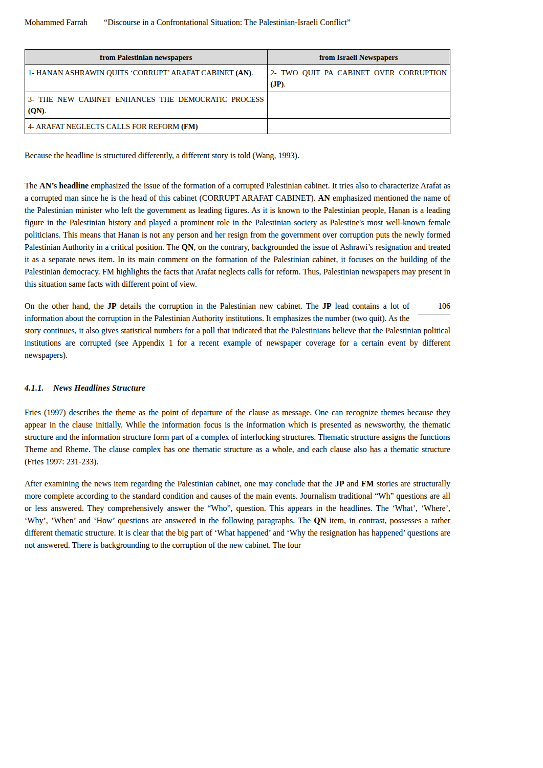Mohammed Farrah
“Discourse in a Confrontational Situation: The Palestinian-Israeli Conflict”
| from Palestinian newspapers | from Israeli Newspapers |
| --- | --- |
| 1- HANAN ASHRAWIN QUITS ‘CORRUPT’ ARAFAT CABINET (AN) . | 2- TWO QUIT PA CABINET OVER CORRUPTION (JP) . |
| 3- THE NEW CABINET ENHANCES THE DEMOCRATIC PROCESS (QN) . | |
| 4- ARAFAT NEGLECTS CALLS FOR REFORM (FM) | |
Because the headline is structured differently, a different story is told (Wang, 1993).
The AN’s headline emphasized the issue of the formation of a corrupted Palestinian cabinet. It tries also to characterize Arafat as a corrupted man since he is the head of this cabinet (CORRUPT ARAFAT CABINET). AN emphasized mentioned the name of the Palestinian minister who left the government as leading figures. As it is known to the Palestinian people, Hanan is a leading figure in the Palestinian history and played a prominent role in the Palestinian society as Palestine's most well-known female politicians. This means that Hanan is not any person and her resign from the government over corruption puts the newly formed Palestinian Authority in a critical position. The QN, on the contrary, backgrounded the issue of Ashrawi’s resignation and treated it as a separate news item. In its main comment on the formation of the Palestinian cabinet, it focuses on the building of the Palestinian democracy. FM highlights the facts that Arafat neglects calls for reform. Thus, Palestinian newspapers may present in this situation same facts with different point of view.
106
On the other hand, the JP details the corruption in the Palestinian new cabinet. The JP lead contains a lot of information about the corruption in the Palestinian Authority institutions. It emphasizes the number (two quit). As the story continues, it also gives statistical numbers for a poll that indicated that the Palestinians believe that the Palestinian political institutions are corrupted (see Appendix 1 for a recent example of newspaper coverage for a certain event by different newspapers).
4.1.1. News Headlines Structure
Fries (1997) describes the theme as the point of departure of the clause as message. One can recognize themes because they appear in the clause initially. While the information focus is the information which is presented as newsworthy, the thematic structure and the information structure form part of a complex of interlocking structures. Thematic structure assigns the functions Theme and Rheme. The clause complex has one thematic structure as a whole, and each clause also has a thematic structure (Fries 1997: 231-233).
After examining the news item regarding the Palestinian cabinet, one may conclude that the JP and FM stories are structurally more complete according to the standard condition and causes of the main events. Journalism traditional “Wh” questions are all or less answered. They comprehensively answer the “Who”, question. This appears in the headlines. The ‘What’, ‘Where’, ‘Why’, ’When’ and ‘How’ questions are answered in the following paragraphs. The QN item, in contrast, possesses a rather different thematic structure. It is clear that the big part of ‘What happened’ and ‘Why the resignation has happened’ questions are not answered. There is backgrounding to the corruption of the new cabinet. The four